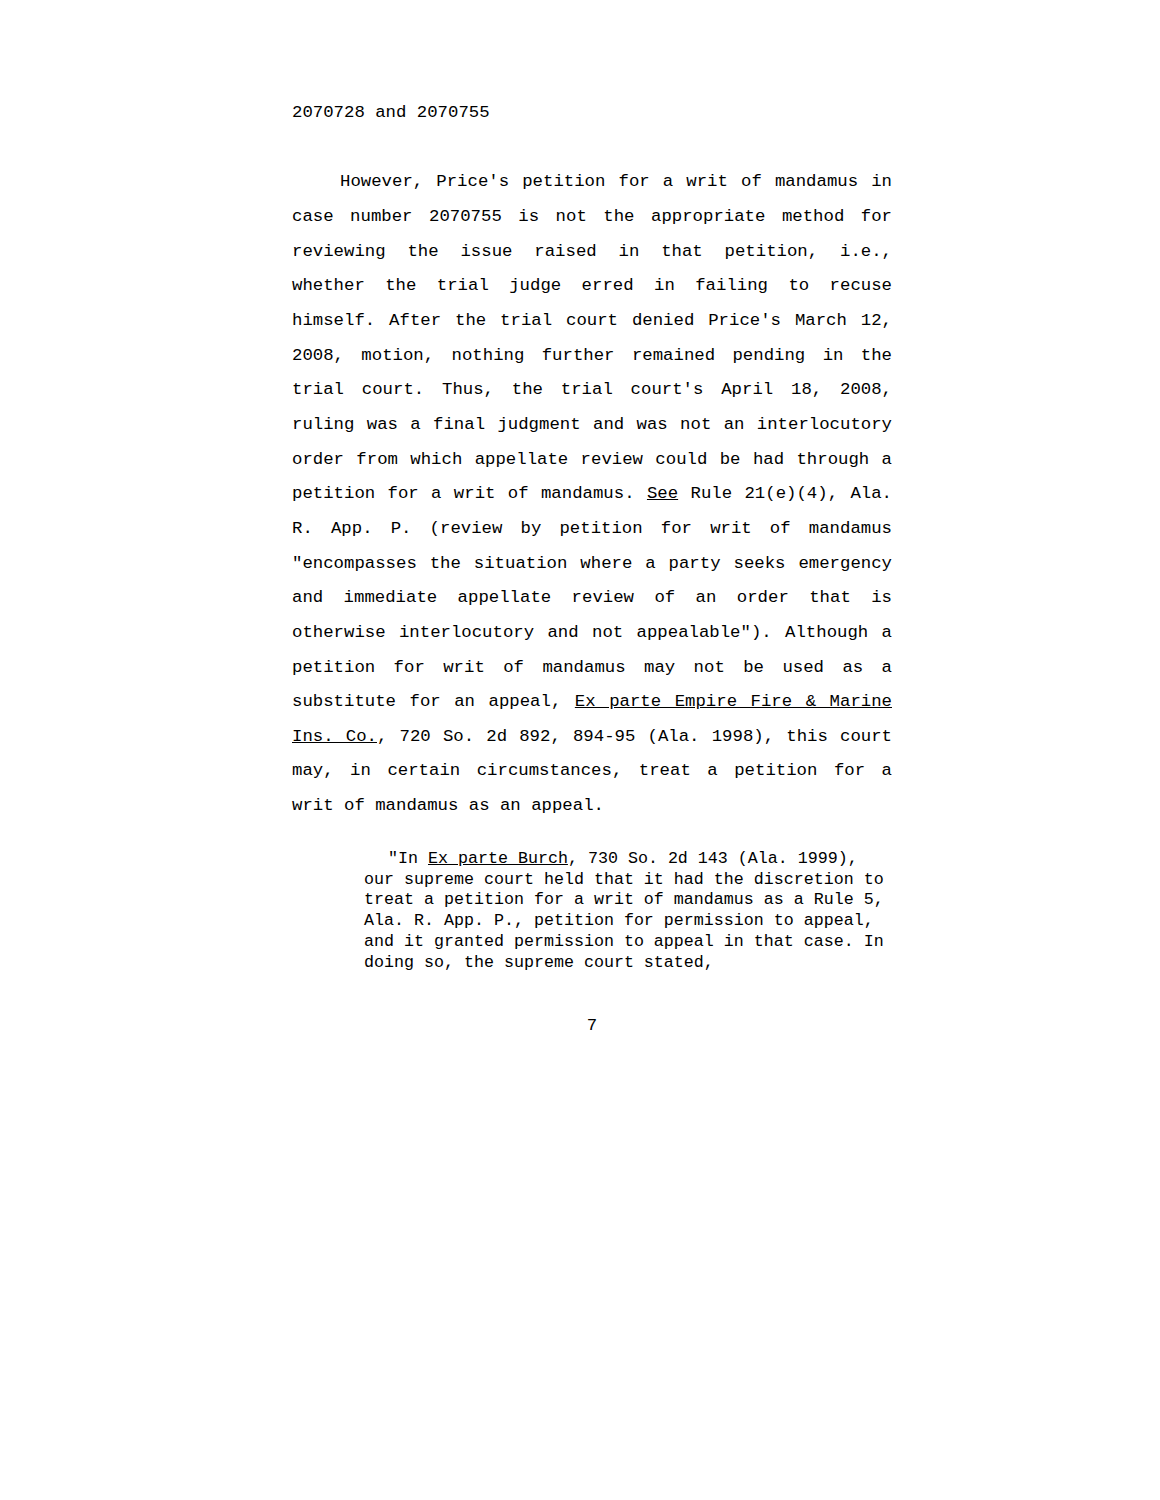2070728 and 2070755
However, Price's petition for a writ of mandamus in case number 2070755 is not the appropriate method for reviewing the issue raised in that petition, i.e., whether the trial judge erred in failing to recuse himself. After the trial court denied Price's March 12, 2008, motion, nothing further remained pending in the trial court. Thus, the trial court's April 18, 2008, ruling was a final judgment and was not an interlocutory order from which appellate review could be had through a petition for a writ of mandamus. See Rule 21(e)(4), Ala. R. App. P. (review by petition for writ of mandamus "encompasses the situation where a party seeks emergency and immediate appellate review of an order that is otherwise interlocutory and not appealable"). Although a petition for writ of mandamus may not be used as a substitute for an appeal, Ex parte Empire Fire & Marine Ins. Co., 720 So. 2d 892, 894-95 (Ala. 1998), this court may, in certain circumstances, treat a petition for a writ of mandamus as an appeal.
"In Ex parte Burch, 730 So. 2d 143 (Ala. 1999), our supreme court held that it had the discretion to treat a petition for a writ of mandamus as a Rule 5, Ala. R. App. P., petition for permission to appeal, and it granted permission to appeal in that case. In doing so, the supreme court stated,
7